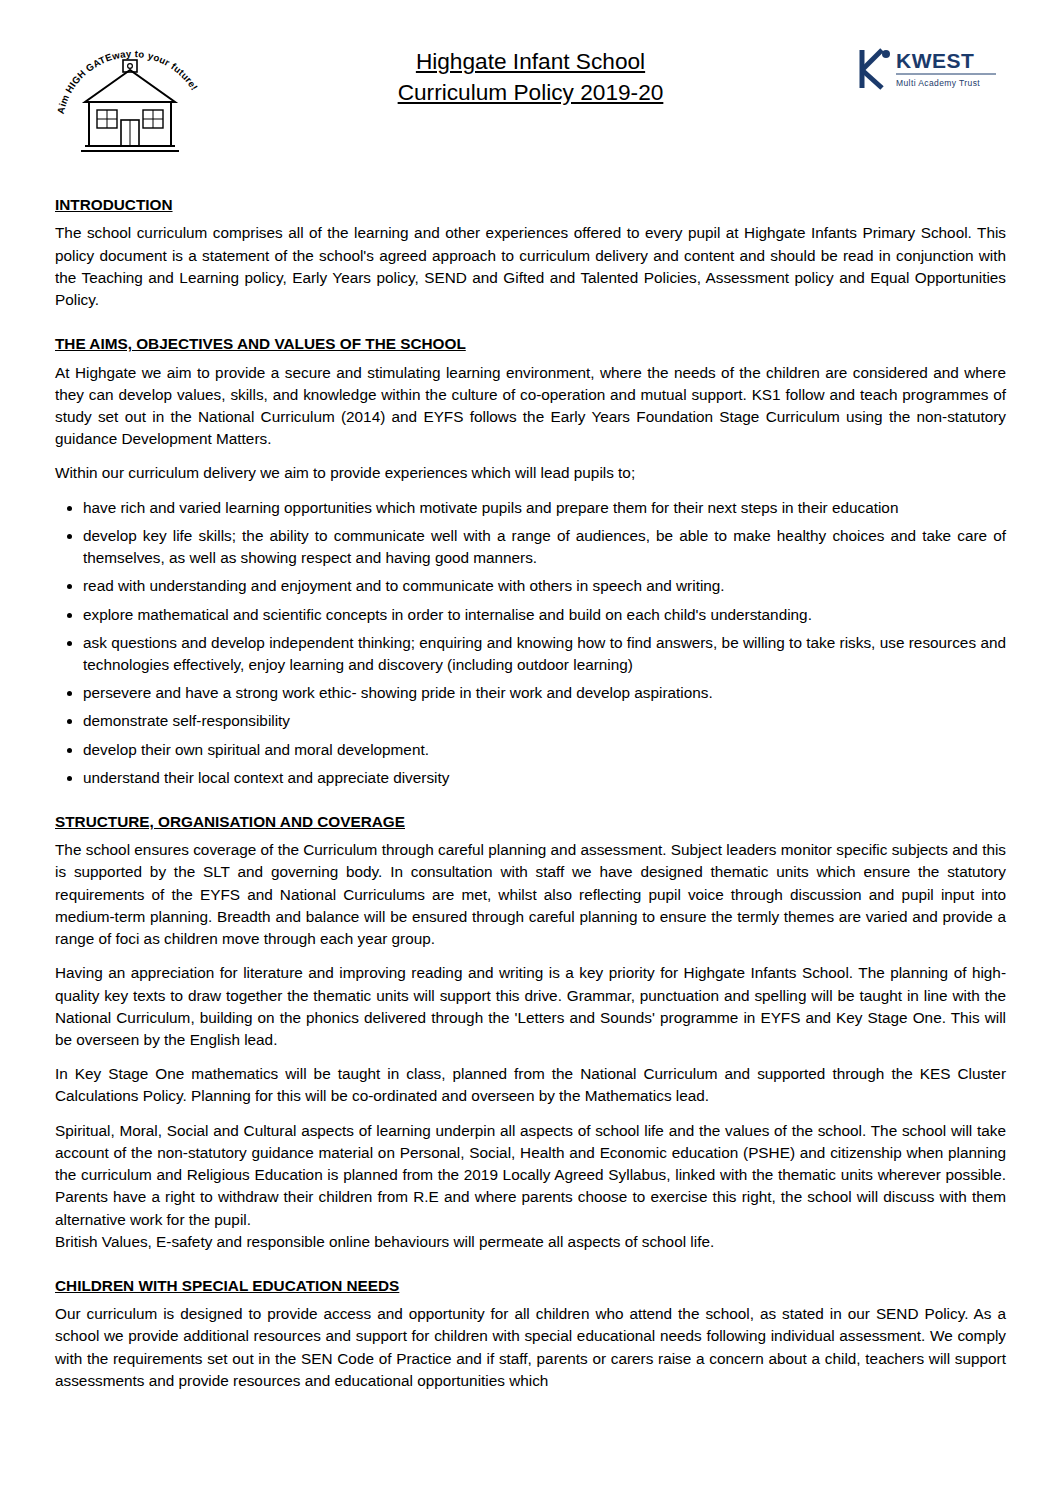Aim HIGH GATEway to your future!
Highgate Infant School
Curriculum Policy 2019-20
KWEST Multi Academy Trust
INTRODUCTION
The school curriculum comprises all of the learning and other experiences offered to every pupil at Highgate Infants Primary School. This policy document is a statement of the school's agreed approach to curriculum delivery and content and should be read in conjunction with the Teaching and Learning policy, Early Years policy, SEND and Gifted and Talented Policies, Assessment policy and Equal Opportunities Policy.
THE AIMS, OBJECTIVES AND VALUES OF THE SCHOOL
At Highgate we aim to provide a secure and stimulating learning environment, where the needs of the children are considered and where they can develop values, skills, and knowledge within the culture of co-operation and mutual support. KS1 follow and teach programmes of study set out in the National Curriculum (2014) and EYFS follows the Early Years Foundation Stage Curriculum using the non-statutory guidance Development Matters.
Within our curriculum delivery we aim to provide experiences which will lead pupils to;
have rich and varied learning opportunities which motivate pupils and prepare them for their next steps in their education
develop key life skills; the ability to communicate well with a range of audiences, be able to make healthy choices and take care of themselves, as well as showing respect and having good manners.
read with understanding and enjoyment and to communicate with others in speech and writing.
explore mathematical and scientific concepts in order to internalise and build on each child's understanding.
ask questions and develop independent thinking; enquiring and knowing how to find answers, be willing to take risks, use resources and technologies effectively, enjoy learning and discovery (including outdoor learning)
persevere and have a strong work ethic- showing pride in their work and develop aspirations.
demonstrate self-responsibility
develop their own spiritual and moral development.
understand their local context and appreciate diversity
STRUCTURE, ORGANISATION AND COVERAGE
The school ensures coverage of the Curriculum through careful planning and assessment. Subject leaders monitor specific subjects and this is supported by the SLT and governing body. In consultation with staff we have designed thematic units which ensure the statutory requirements of the EYFS and National Curriculums are met, whilst also reflecting pupil voice through discussion and pupil input into medium-term planning. Breadth and balance will be ensured through careful planning to ensure the termly themes are varied and provide a range of foci as children move through each year group.
Having an appreciation for literature and improving reading and writing is a key priority for Highgate Infants School. The planning of high-quality key texts to draw together the thematic units will support this drive. Grammar, punctuation and spelling will be taught in line with the National Curriculum, building on the phonics delivered through the 'Letters and Sounds' programme in EYFS and Key Stage One. This will be overseen by the English lead.
In Key Stage One mathematics will be taught in class, planned from the National Curriculum and supported through the KES Cluster Calculations Policy. Planning for this will be co-ordinated and overseen by the Mathematics lead.
Spiritual, Moral, Social and Cultural aspects of learning underpin all aspects of school life and the values of the school. The school will take account of the non-statutory guidance material on Personal, Social, Health and Economic education (PSHE) and citizenship when planning the curriculum and Religious Education is planned from the 2019 Locally Agreed Syllabus, linked with the thematic units wherever possible. Parents have a right to withdraw their children from R.E and where parents choose to exercise this right, the school will discuss with them alternative work for the pupil.
British Values, E-safety and responsible online behaviours will permeate all aspects of school life.
CHILDREN WITH SPECIAL EDUCATION NEEDS
Our curriculum is designed to provide access and opportunity for all children who attend the school, as stated in our SEND Policy. As a school we provide additional resources and support for children with special educational needs following individual assessment. We comply with the requirements set out in the SEN Code of Practice and if staff, parents or carers raise a concern about a child, teachers will support assessments and provide resources and educational opportunities which